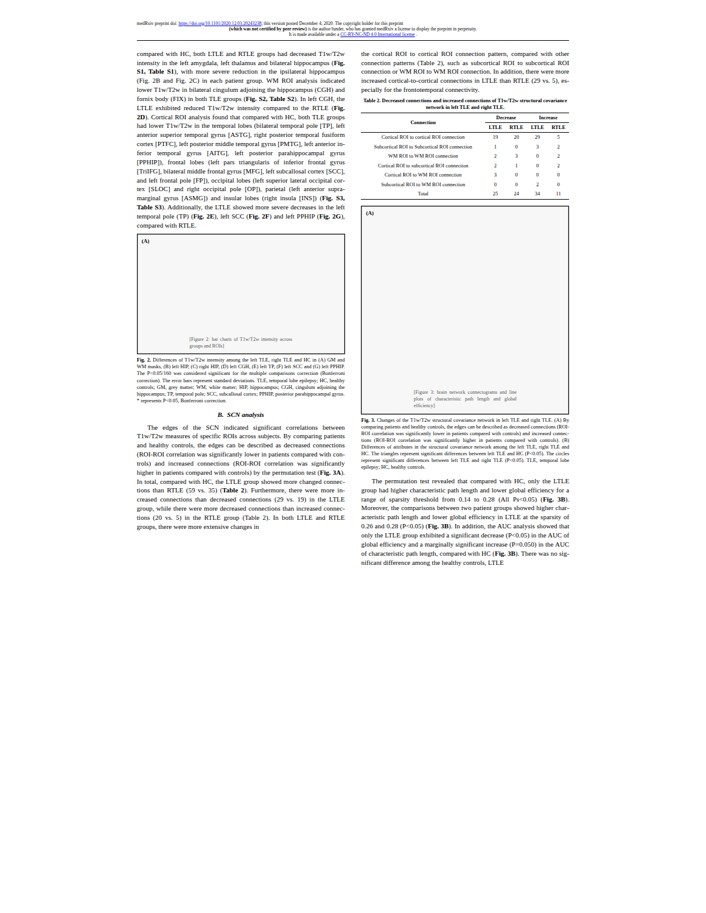medRxiv preprint doi: https://doi.org/10.1101/2020.12.03.20243238; this version posted December 4, 2020. The copyright holder for this preprint
(which was not certified by peer review) is the author/funder, who has granted medRxiv a license to display the preprint in perpetuity.
It is made available under a CC-BY-NC-ND 4.0 International license .
compared with HC, both LTLE and RTLE groups had decreased T1w/T2w intensity in the left amygdala, left thalamus and bilateral hippocampus (Fig. S1, Table S1), with more severe reduction in the ipsilateral hippocampus (Fig. 2B and Fig. 2C) in each patient group. WM ROI analysis indicated lower T1w/T2w in bilateral cingulum adjoining the hippocampus (CGH) and fornix body (FIX) in both TLE groups (Fig. S2, Table S2). In left CGH, the LTLE exhibited reduced T1w/T2w intensity compared to the RTLE (Fig. 2D). Cortical ROI analysis found that compared with HC, both TLE groups had lower T1w/T2w in the temporal lobes (bilateral temporal pole [TP], left anterior superior temporal gyrus [ASTG], right posterior temporal fusiform cortex [PTFC], left posterior middle temporal gyrus [PMTG], left anterior inferior temporal gyrus [AITG], left posterior parahippocampal gyrus [PPHIP]), frontal lobes (left pars triangularis of inferior frontal gyrus [TriIFG], bilateral middle frontal gyrus [MFG], left subcallosal cortex [SCC], and left frontal pole [FP]), occipital lobes (left superior lateral occipital cortex [SLOC] and right occipital pole [OP]), parietal (left anterior supramarginal gyrus [ASMG]) and insular lobes (right insula [INS]) (Fig. S3, Table S3). Additionally, the LTLE showed more severe decreases in the left temporal pole (TP) (Fig. 2E), left SCC (Fig. 2F) and left PPHIP (Fig. 2G), compared with RTLE.
(A) [Figure 2: bar charts of T1w/T2w intensity across groups and ROIs]
Fig. 2. Differences of T1w/T2w intensity among the left TLE, right TLE and HC in (A) GM and WM masks, (B) left HIP, (C) right HIP, (D) left CGH, (E) left TP, (F) left SCC and (G) left PPHIP. The P<0.05/160 was considered significant for the multiple comparisons correction (Bonferroni correction). The error bars represent standard deviations. TLE, temporal lobe epilepsy; HC, healthy controls; GM, grey matter; WM, white matter; HIP, hippocampus; CGH, cingulum adjoining the hippocampus; TP, temporal pole; SCC, subcallosal cortex; PPHIP, posterior parahippocampal gyrus. * represents P<0.05, Bonferroni correction.
B. SCN analysis
The edges of the SCN indicated significant correlations between T1w/T2w measures of specific ROIs across subjects. By comparing patients and healthy controls, the edges can be described as decreased connections (ROI-ROI correlation was significantly lower in patients compared with controls) and increased connections (ROI-ROI correlation was significantly higher in patients compared with controls) by the permutation test (Fig. 3A). In total, compared with HC, the LTLE group showed more changed connections than RTLE (59 vs. 35) (Table 2). Furthermore, there were more increased connections than decreased connections (29 vs. 19) in the LTLE group, while there were more decreased connections than increased connections (20 vs. 5) in the RTLE group (Table 2). In both LTLE and RTLE groups, there were more extensive changes in
the cortical ROI to cortical ROI connection pattern, compared with other connection patterns (Table 2), such as subcortical ROI to subcortical ROI connection or WM ROI to WM ROI connection. In addition, there were more increased cortical-to-cortical connections in LTLE than RTLE (29 vs. 5), especially for the frontotemporal connectivity.
Table 2. Decreased connections and increased connections of T1w/T2w structural covariance network in left TLE and right TLE.
| Connection | Decrease | Increase |
| --- | --- | --- |
| LTLE | RTLE | LTLE | RTLE |
| Cortical ROI to cortical ROI connection | 19 | 20 | 29 | 5 |
| Subcortical ROI to Subcortical ROI connection | 1 | 0 | 3 | 2 |
| WM ROI to WM ROI connection | 2 | 3 | 0 | 2 |
| Cortical ROI to subcortical ROI connection | 2 | 1 | 0 | 2 |
| Cortical ROI to WM ROI connection | 3 | 0 | 0 | 0 |
| Subcortical ROI to WM ROI connection | 0 | 0 | 2 | 0 |
| Total | 25 | 24 | 34 | 11 |
(A) [Figure 3: brain network connectograms and line plots of characteristic path length and global efficiency]
Fig. 3. Changes of the T1w/T2w structural covariance network in left TLE and right TLE. (A) By comparing patients and healthy controls, the edges can be described as decreased connections (ROI-ROI correlation was significantly lower in patients compared with controls) and increased connections (ROI-ROI correlation was significantly higher in patients compared with controls). (B) Differences of attributes in the structural covariance network among the left TLE, right TLE and HC. The triangles represent significant differences between left TLE and HC (P<0.05). The circles represent significant differences between left TLE and right TLE (P<0.05). TLE, temporal lobe epilepsy; HC, healthy controls.
The permutation test revealed that compared with HC, only the LTLE group had higher characteristic path length and lower global efficiency for a range of sparsity threshold from 0.14 to 0.28 (All Ps<0.05) (Fig. 3B). Moreover, the comparisons between two patient groups showed higher characteristic path length and lower global efficiency in LTLE at the sparsity of 0.26 and 0.28 (P<0.05) (Fig. 3B). In addition, the AUC analysis showed that only the LTLE group exhibited a significant decrease (P<0.05) in the AUC of global efficiency and a marginally significant increase (P=0.050) in the AUC of characteristic path length, compared with HC (Fig. 3B). There was no significant difference among the healthy controls, LTLE